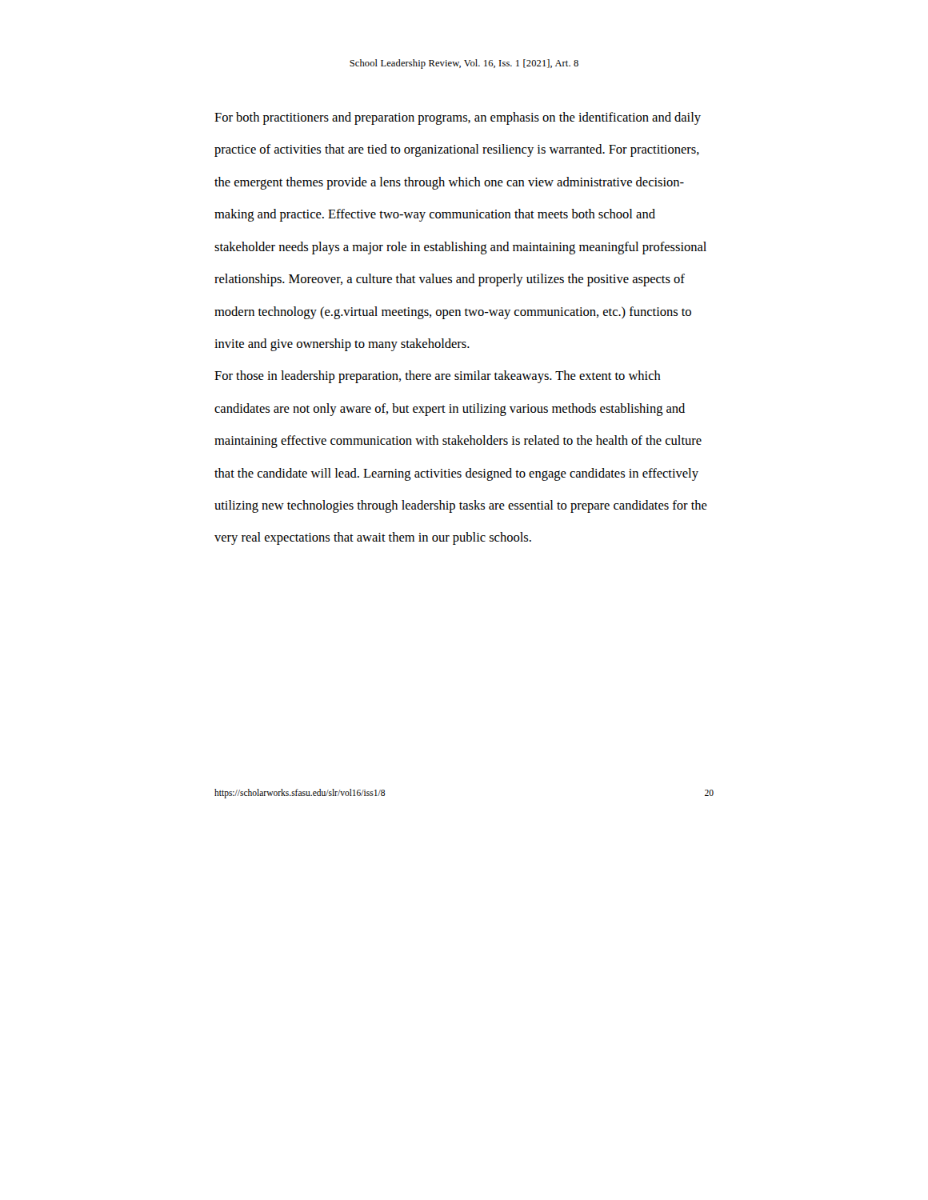School Leadership Review, Vol. 16, Iss. 1 [2021], Art. 8
For both practitioners and preparation programs, an emphasis on the identification and daily practice of activities that are tied to organizational resiliency is warranted. For practitioners, the emergent themes provide a lens through which one can view administrative decision-making and practice. Effective two-way communication that meets both school and stakeholder needs plays a major role in establishing and maintaining meaningful professional relationships. Moreover, a culture that values and properly utilizes the positive aspects of modern technology (e.g.virtual meetings, open two-way communication, etc.) functions to invite and give ownership to many stakeholders.
For those in leadership preparation, there are similar takeaways. The extent to which candidates are not only aware of, but expert in utilizing various methods establishing and maintaining effective communication with stakeholders is related to the health of the culture that the candidate will lead. Learning activities designed to engage candidates in effectively utilizing new technologies through leadership tasks are essential to prepare candidates for the very real expectations that await them in our public schools.
https://scholarworks.sfasu.edu/slr/vol16/iss1/8 20